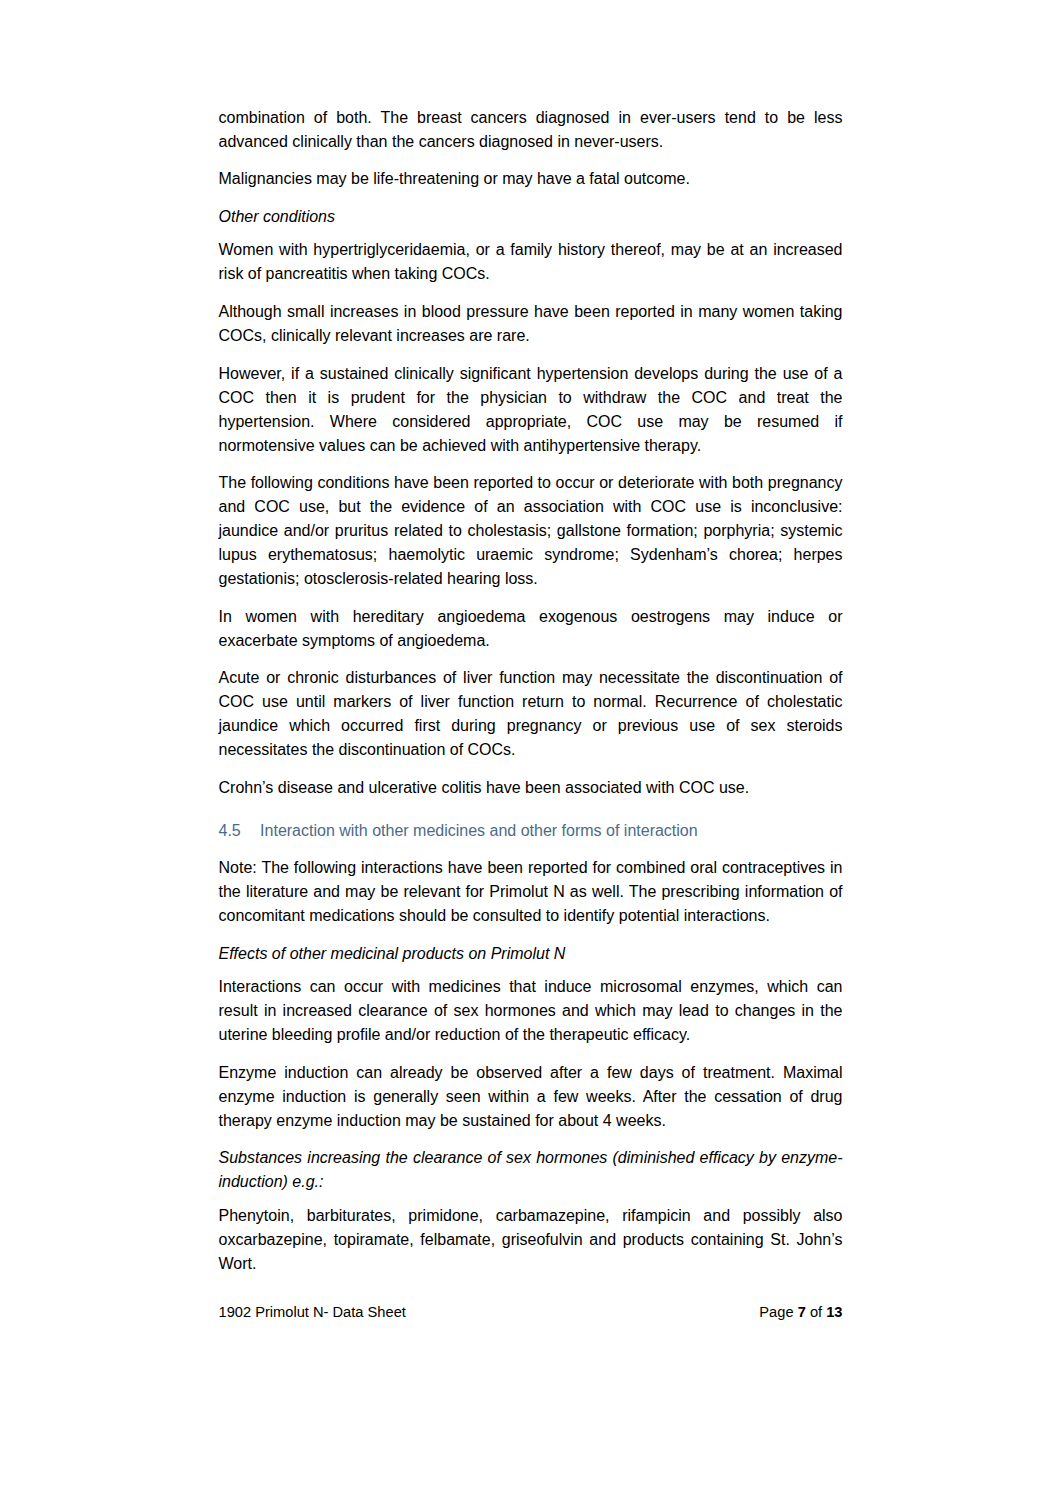combination of both. The breast cancers diagnosed in ever-users tend to be less advanced clinically than the cancers diagnosed in never-users.
Malignancies may be life-threatening or may have a fatal outcome.
Other conditions
Women with hypertriglyceridaemia, or a family history thereof, may be at an increased risk of pancreatitis when taking COCs.
Although small increases in blood pressure have been reported in many women taking COCs, clinically relevant increases are rare.
However, if a sustained clinically significant hypertension develops during the use of a COC then it is prudent for the physician to withdraw the COC and treat the hypertension. Where considered appropriate, COC use may be resumed if normotensive values can be achieved with antihypertensive therapy.
The following conditions have been reported to occur or deteriorate with both pregnancy and COC use, but the evidence of an association with COC use is inconclusive: jaundice and/or pruritus related to cholestasis; gallstone formation; porphyria; systemic lupus erythematosus; haemolytic uraemic syndrome; Sydenham’s chorea; herpes gestationis; otosclerosis-related hearing loss.
In women with hereditary angioedema exogenous oestrogens may induce or exacerbate symptoms of angioedema.
Acute or chronic disturbances of liver function may necessitate the discontinuation of COC use until markers of liver function return to normal. Recurrence of cholestatic jaundice which occurred first during pregnancy or previous use of sex steroids necessitates the discontinuation of COCs.
Crohn’s disease and ulcerative colitis have been associated with COC use.
4.5 Interaction with other medicines and other forms of interaction
Note: The following interactions have been reported for combined oral contraceptives in the literature and may be relevant for Primolut N as well. The prescribing information of concomitant medications should be consulted to identify potential interactions.
Effects of other medicinal products on Primolut N
Interactions can occur with medicines that induce microsomal enzymes, which can result in increased clearance of sex hormones and which may lead to changes in the uterine bleeding profile and/or reduction of the therapeutic efficacy.
Enzyme induction can already be observed after a few days of treatment. Maximal enzyme induction is generally seen within a few weeks. After the cessation of drug therapy enzyme induction may be sustained for about 4 weeks.
Substances increasing the clearance of sex hormones (diminished efficacy by enzyme-induction) e.g.:
Phenytoin, barbiturates, primidone, carbamazepine, rifampicin and possibly also oxcarbazepine, topiramate, felbamate, griseofulvin and products containing St. John’s Wort.
1902 Primolut N- Data Sheet
Page 7 of 13